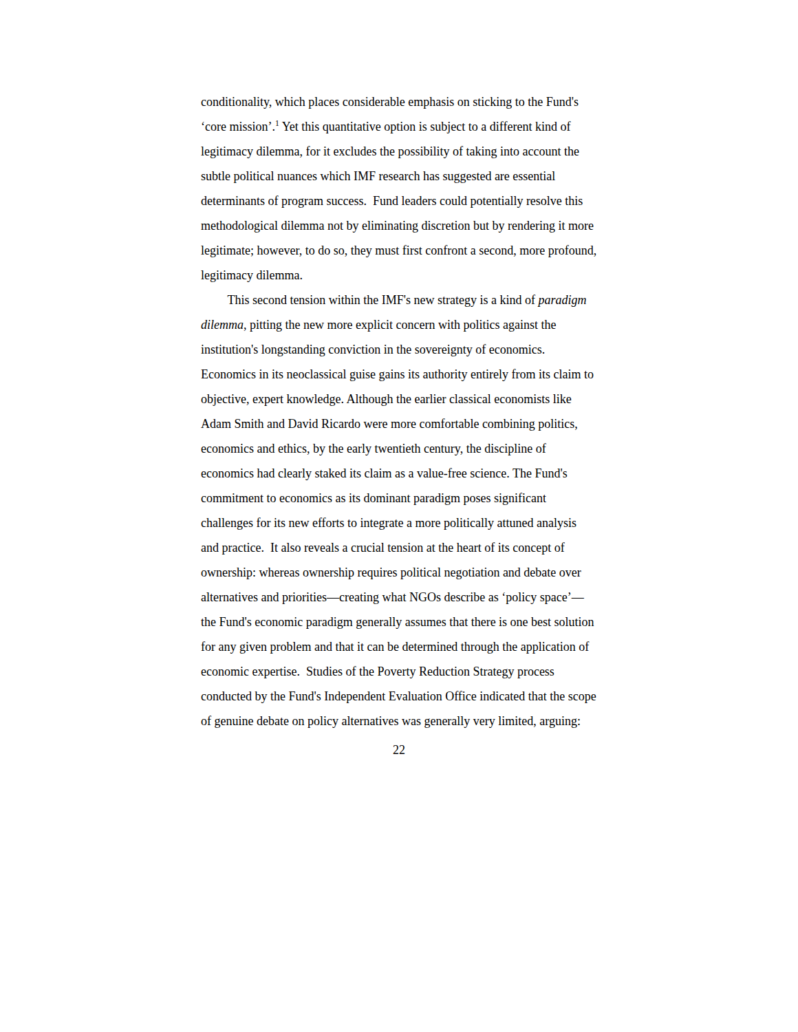conditionality, which places considerable emphasis on sticking to the Fund's ‘core mission’.1 Yet this quantitative option is subject to a different kind of legitimacy dilemma, for it excludes the possibility of taking into account the subtle political nuances which IMF research has suggested are essential determinants of program success. Fund leaders could potentially resolve this methodological dilemma not by eliminating discretion but by rendering it more legitimate; however, to do so, they must first confront a second, more profound, legitimacy dilemma.
This second tension within the IMF's new strategy is a kind of paradigm dilemma, pitting the new more explicit concern with politics against the institution's longstanding conviction in the sovereignty of economics. Economics in its neoclassical guise gains its authority entirely from its claim to objective, expert knowledge. Although the earlier classical economists like Adam Smith and David Ricardo were more comfortable combining politics, economics and ethics, by the early twentieth century, the discipline of economics had clearly staked its claim as a value-free science. The Fund's commitment to economics as its dominant paradigm poses significant challenges for its new efforts to integrate a more politically attuned analysis and practice. It also reveals a crucial tension at the heart of its concept of ownership: whereas ownership requires political negotiation and debate over alternatives and priorities—creating what NGOs describe as ‘policy space’—the Fund's economic paradigm generally assumes that there is one best solution for any given problem and that it can be determined through the application of economic expertise. Studies of the Poverty Reduction Strategy process conducted by the Fund's Independent Evaluation Office indicated that the scope of genuine debate on policy alternatives was generally very limited, arguing:
22